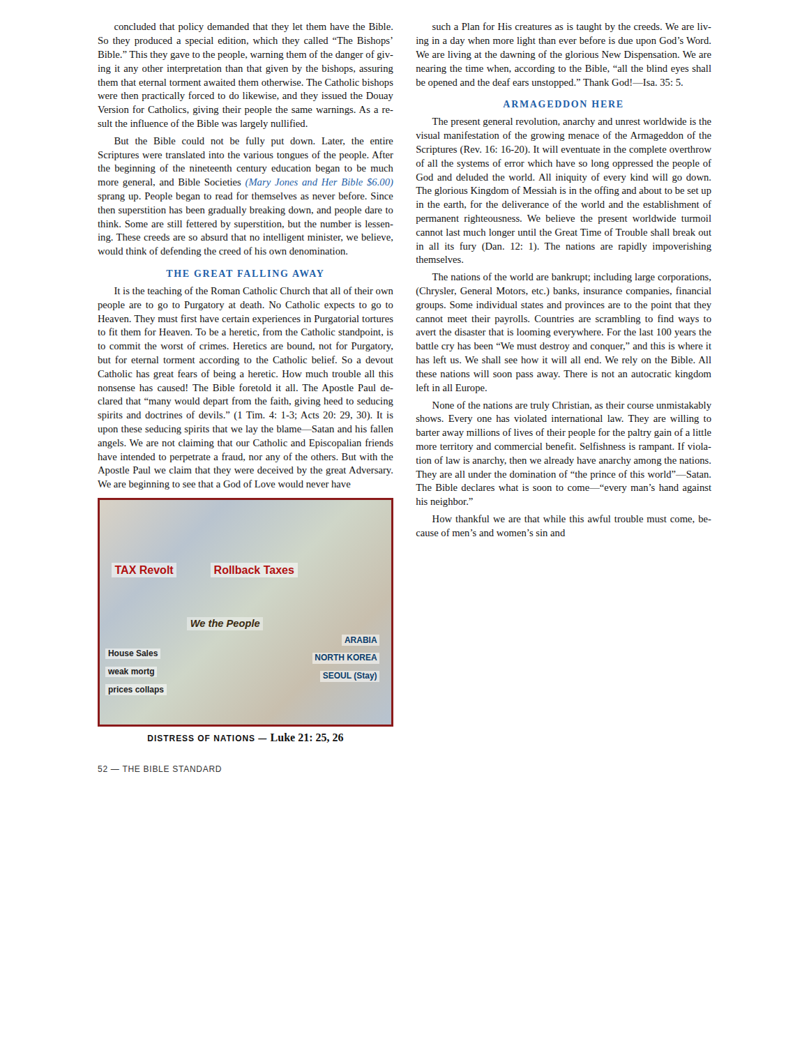concluded that policy demanded that they let them have the Bible. So they produced a special edition, which they called “The Bishops’ Bible.” This they gave to the people, warning them of the danger of giving it any other interpretation than that given by the bishops, assuring them that eternal torment awaited them otherwise. The Catholic bishops were then practically forced to do likewise, and they issued the Douay Version for Catholics, giving their people the same warnings. As a result the influence of the Bible was largely nullified.
But the Bible could not be fully put down. Later, the entire Scriptures were translated into the various tongues of the people. After the beginning of the nineteenth century education began to be much more general, and Bible Societies (Mary Jones and Her Bible $6.00) sprang up. People began to read for themselves as never before. Since then superstition has been gradually breaking down, and people dare to think. Some are still fettered by superstition, but the number is lessening. These creeds are so absurd that no intelligent minister, we believe, would think of defending the creed of his own denomination.
The Great Falling Away
It is the teaching of the Roman Catholic Church that all of their own people are to go to Purgatory at death. No Catholic expects to go to Heaven. They must first have certain experiences in Purgatorial tortures to fit them for Heaven. To be a heretic, from the Catholic standpoint, is to commit the worst of crimes. Heretics are bound, not for Purgatory, but for eternal torment according to the Catholic belief. So a devout Catholic has great fears of being a heretic. How much trouble all this nonsense has caused! The Bible foretold it all. The Apostle Paul declared that “many would depart from the faith, giving heed to seducing spirits and doctrines of devils.” (1 Tim. 4: 1-3; Acts 20: 29, 30). It is upon these seducing spirits that we lay the blame—Satan and his fallen angels. We are not claiming that our Catholic and Episcopalian friends have intended to perpetrate a fraud, nor any of the others. But with the Apostle Paul we claim that they were deceived by the great Adversary. We are beginning to see that a God of Love would never have
TAX Revolt Rollback Taxes We the People House Sales weak mortg prices collaps ARABIA NORTH KOREA SEOUL (Stay)
DISTRESS OF NATIONS — Luke 21: 25, 26
such a Plan for His creatures as is taught by the creeds. We are living in a day when more light than ever before is due upon God’s Word. We are living at the dawning of the glorious New Dispensation. We are nearing the time when, according to the Bible, “all the blind eyes shall be opened and the deaf ears unstopped.” Thank God!—Isa. 35: 5.
Armageddon Here
The present general revolution, anarchy and unrest worldwide is the visual manifestation of the growing menace of the Armageddon of the Scriptures (Rev. 16: 16-20). It will eventuate in the complete overthrow of all the systems of error which have so long oppressed the people of God and deluded the world. All iniquity of every kind will go down. The glorious Kingdom of Messiah is in the offing and about to be set up in the earth, for the deliverance of the world and the establishment of permanent righteousness. We believe the present worldwide turmoil cannot last much longer until the Great Time of Trouble shall break out in all its fury (Dan. 12: 1). The nations are rapidly impoverishing themselves.
The nations of the world are bankrupt; including large corporations, (Chrysler, General Motors, etc.) banks, insurance companies, financial groups. Some individual states and provinces are to the point that they cannot meet their payrolls. Countries are scrambling to find ways to avert the disaster that is looming everywhere. For the last 100 years the battle cry has been “We must destroy and conquer,” and this is where it has left us. We shall see how it will all end. We rely on the Bible. All these nations will soon pass away. There is not an autocratic kingdom left in all Europe.
None of the nations are truly Christian, as their course unmistakably shows. Every one has violated international law. They are willing to barter away millions of lives of their people for the paltry gain of a little more territory and commercial benefit. Selfishness is rampant. If violation of law is anarchy, then we already have anarchy among the nations. They are all under the domination of “the prince of this world”—Satan. The Bible declares what is soon to come—“every man’s hand against his neighbor.”
How thankful we are that while this awful trouble must come, because of men’s and women’s sin and
52 — THE BIBLE STANDARD